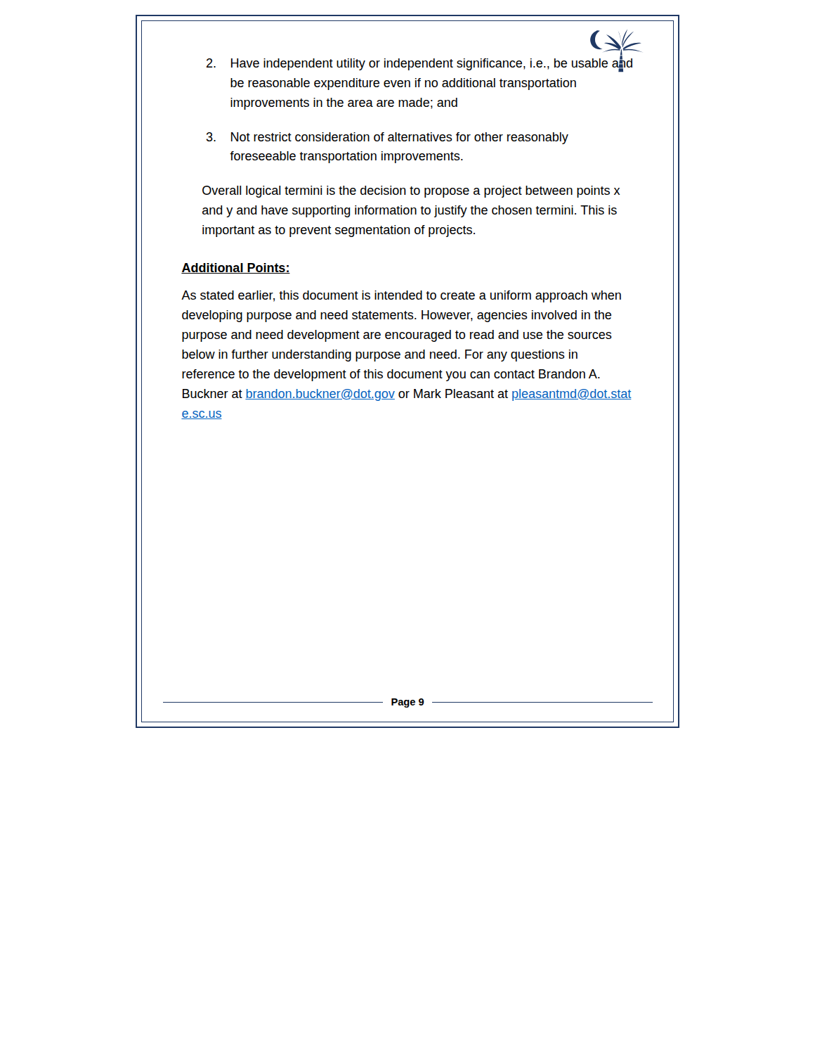Have independent utility or independent significance, i.e., be usable and be reasonable expenditure even if no additional transportation improvements in the area are made; and
Not restrict consideration of alternatives for other reasonably foreseeable transportation improvements.
Overall logical termini is the decision to propose a project between points x and y and have supporting information to justify the chosen termini. This is important as to prevent segmentation of projects.
Additional Points:
As stated earlier, this document is intended to create a uniform approach when developing purpose and need statements. However, agencies involved in the purpose and need development are encouraged to read and use the sources below in further understanding purpose and need. For any questions in reference to the development of this document you can contact Brandon A. Buckner at brandon.buckner@dot.gov or Mark Pleasant at pleasantmd@dot.state.sc.us
Page 9